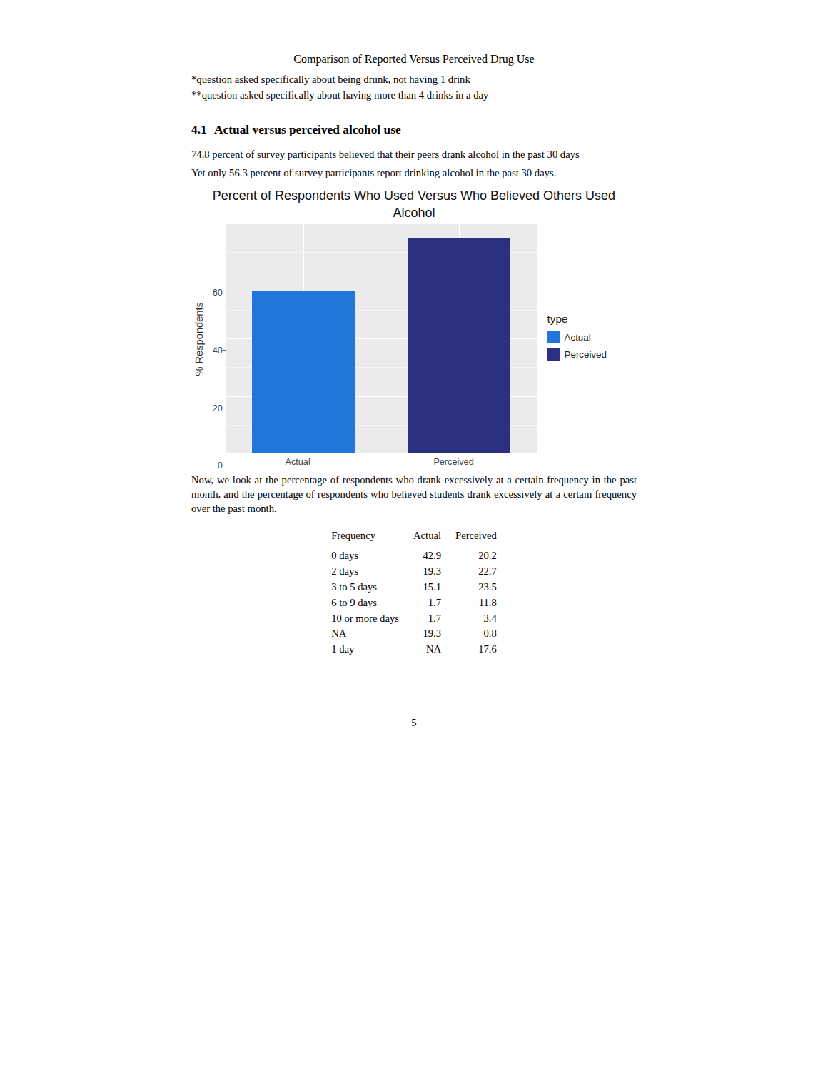Comparison of Reported Versus Perceived Drug Use
*question asked specifically about being drunk, not having 1 drink
**question asked specifically about having more than 4 drinks in a day
4.1 Actual versus perceived alcohol use
74.8 percent of survey participants believed that their peers drank alcohol in the past 30 days
Yet only 56.3 percent of survey participants report drinking alcohol in the past 30 days.
Percent of Respondents Who Used Versus Who Believed Others Used Alcohol
% Respondents
0 20 40 60
type
Actual
Perceived
Actual
Perceived
Now, we look at the percentage of respondents who drank excessively at a certain frequency in the past month, and the percentage of respondents who believed students drank excessively at a certain frequency over the past month.
| Frequency | Actual | Perceived |
| --- | --- | --- |
| 0 days | 42.9 | 20.2 |
| 2 days | 19.3 | 22.7 |
| 3 to 5 days | 15.1 | 23.5 |
| 6 to 9 days | 1.7 | 11.8 |
| 10 or more days | 1.7 | 3.4 |
| NA | 19.3 | 0.8 |
| 1 day | NA | 17.6 |
5